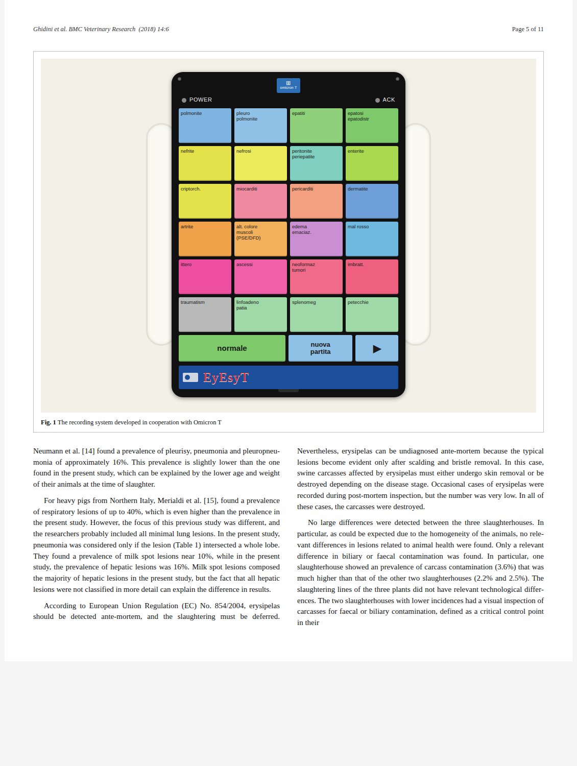Ghidini et al. BMC Veterinary Research (2018) 14:6
Page 5 of 11
⊞omicron T
POWER ACK
polmonite
pleuro
polmonite
epatiti
epatosi
epatodistr
nefrite
nefrosi
peritonite
periepatite
enterite
criptorch.
miocarditi
pericarditi
dermatite
artrite
alt. colore
muscoli
(PSE/DFD)
edema
emaciaz.
mal rosso
ittero
ascessi
neoformaz
tumori
imbratt.
traumatism
linfoadeno
patia
splenomeg
petecchie
normale
nuova
partita
▶
EyEsyT
Fig. 1 The recording system developed in cooperation with Omicron T
Neumann et al. [14] found a prevalence of pleurisy, pneumonia and pleuropneumonia of approximately 16%. This prevalence is slightly lower than the one found in the present study, which can be explained by the lower age and weight of their animals at the time of slaughter.
For heavy pigs from Northern Italy, Merialdi et al. [15], found a prevalence of respiratory lesions of up to 40%, which is even higher than the prevalence in the present study. However, the focus of this previous study was different, and the researchers probably included all minimal lung lesions. In the present study, pneumonia was considered only if the lesion (Table 1) intersected a whole lobe. They found a prevalence of milk spot lesions near 10%, while in the present study, the prevalence of hepatic lesions was 16%. Milk spot lesions composed the majority of hepatic lesions in the present study, but the fact that all hepatic lesions were not classified in more detail can explain the difference in results.
According to European Union Regulation (EC) No. 854/2004, erysipelas should be detected ante-mortem, and the slaughtering must be deferred. Nevertheless, erysipelas can be undiagnosed ante-mortem because the typical lesions become evident only after scalding and bristle removal. In this case, swine carcasses affected by erysipelas must either undergo skin removal or be destroyed depending on the disease stage. Occasional cases of erysipelas were recorded during post-mortem inspection, but the number was very low. In all of these cases, the carcasses were destroyed.
No large differences were detected between the three slaughterhouses. In particular, as could be expected due to the homogeneity of the animals, no relevant differences in lesions related to animal health were found. Only a relevant difference in biliary or faecal contamination was found. In particular, one slaughterhouse showed an prevalence of carcass contamination (3.6%) that was much higher than that of the other two slaughterhouses (2.2% and 2.5%). The slaughtering lines of the three plants did not have relevant technological differences. The two slaughterhouses with lower incidences had a visual inspection of carcasses for faecal or biliary contamination, defined as a critical control point in their